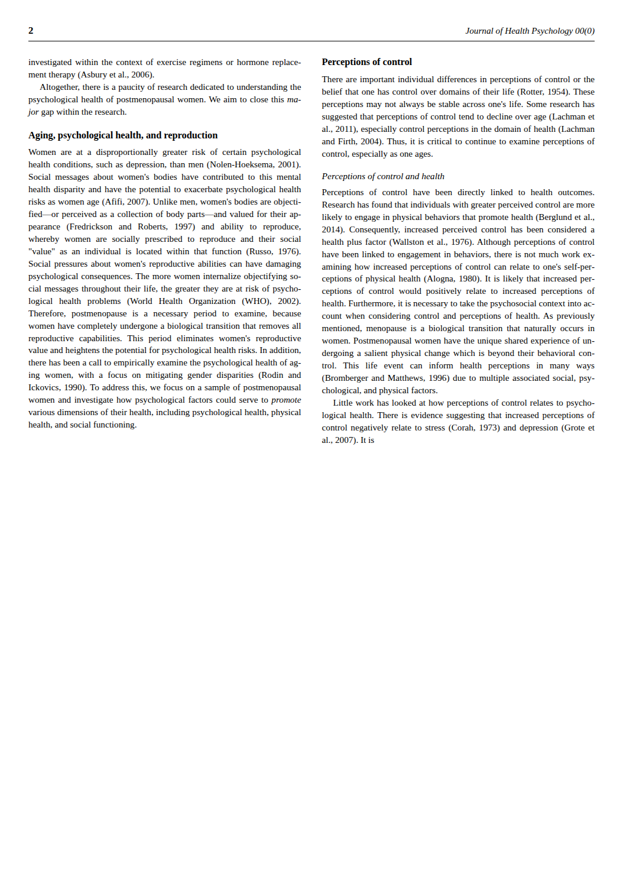2 Journal of Health Psychology 00(0)
investigated within the context of exercise regimens or hormone replacement therapy (Asbury et al., 2006).
Altogether, there is a paucity of research dedicated to understanding the psychological health of postmenopausal women. We aim to close this major gap within the research.
Aging, psychological health, and reproduction
Women are at a disproportionally greater risk of certain psychological health conditions, such as depression, than men (Nolen-Hoeksema, 2001). Social messages about women's bodies have contributed to this mental health disparity and have the potential to exacerbate psychological health risks as women age (Afifi, 2007). Unlike men, women's bodies are objectified—or perceived as a collection of body parts—and valued for their appearance (Fredrickson and Roberts, 1997) and ability to reproduce, whereby women are socially prescribed to reproduce and their social "value" as an individual is located within that function (Russo, 1976). Social pressures about women's reproductive abilities can have damaging psychological consequences. The more women internalize objectifying social messages throughout their life, the greater they are at risk of psychological health problems (World Health Organization (WHO), 2002). Therefore, postmenopause is a necessary period to examine, because women have completely undergone a biological transition that removes all reproductive capabilities. This period eliminates women's reproductive value and heightens the potential for psychological health risks. In addition, there has been a call to empirically examine the psychological health of aging women, with a focus on mitigating gender disparities (Rodin and Ickovics, 1990). To address this, we focus on a sample of postmenopausal women and investigate how psychological factors could serve to promote various dimensions of their health, including psychological health, physical health, and social functioning.
Perceptions of control
There are important individual differences in perceptions of control or the belief that one has control over domains of their life (Rotter, 1954). These perceptions may not always be stable across one's life. Some research has suggested that perceptions of control tend to decline over age (Lachman et al., 2011), especially control perceptions in the domain of health (Lachman and Firth, 2004). Thus, it is critical to continue to examine perceptions of control, especially as one ages.
Perceptions of control and health
Perceptions of control have been directly linked to health outcomes. Research has found that individuals with greater perceived control are more likely to engage in physical behaviors that promote health (Berglund et al., 2014). Consequently, increased perceived control has been considered a health plus factor (Wallston et al., 1976). Although perceptions of control have been linked to engagement in behaviors, there is not much work examining how increased perceptions of control can relate to one's self-perceptions of physical health (Alogna, 1980). It is likely that increased perceptions of control would positively relate to increased perceptions of health. Furthermore, it is necessary to take the psychosocial context into account when considering control and perceptions of health. As previously mentioned, menopause is a biological transition that naturally occurs in women. Postmenopausal women have the unique shared experience of undergoing a salient physical change which is beyond their behavioral control. This life event can inform health perceptions in many ways (Bromberger and Matthews, 1996) due to multiple associated social, psychological, and physical factors.
Little work has looked at how perceptions of control relates to psychological health. There is evidence suggesting that increased perceptions of control negatively relate to stress (Corah, 1973) and depression (Grote et al., 2007). It is